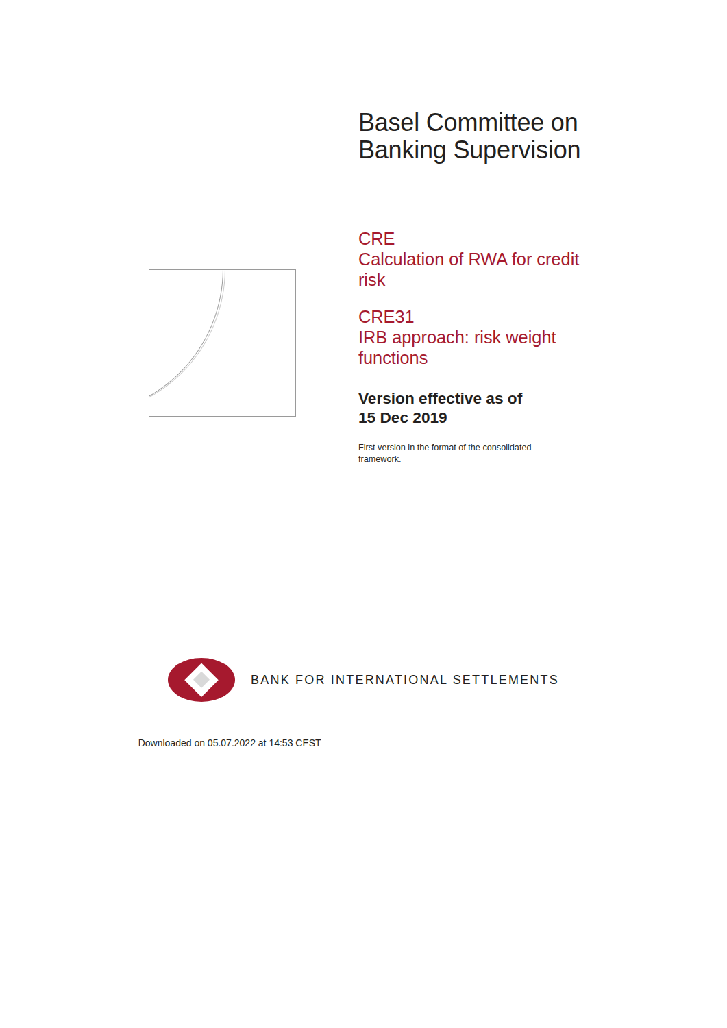Basel Committee on
Banking Supervision
CRE
Calculation of RWA for credit risk
CRE31
IRB approach: risk weight functions
Version effective as of
15 Dec 2019
First version in the format of the consolidated framework.
BANK FOR INTERNATIONAL SETTLEMENTS
Downloaded on 05.07.2022 at 14:53 CEST